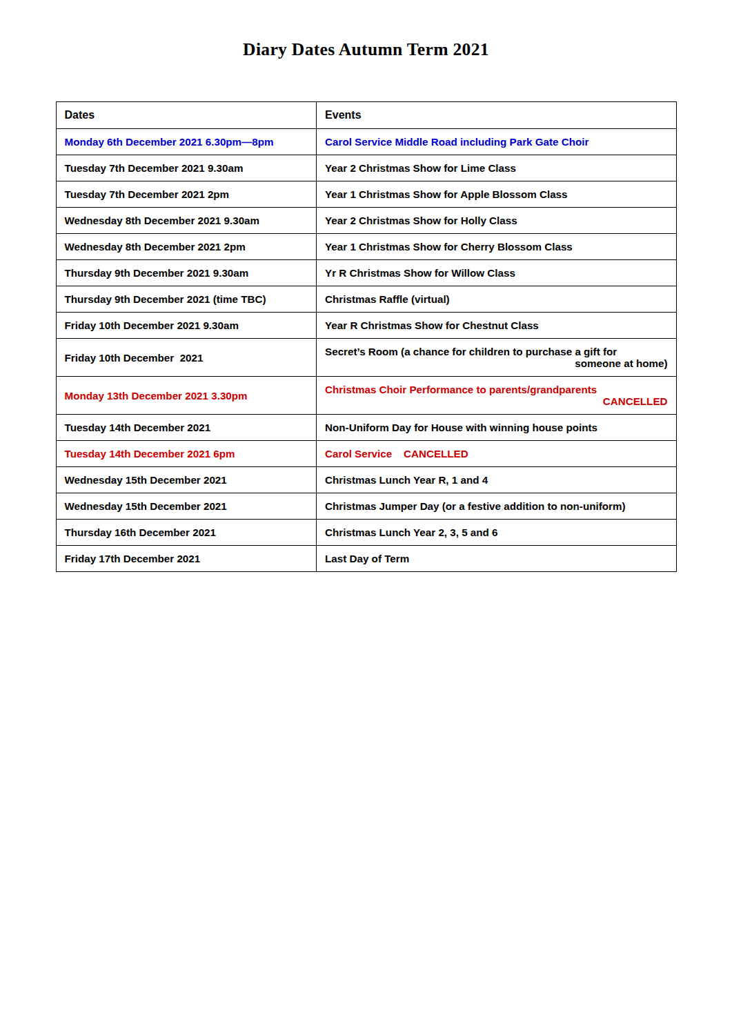Diary Dates Autumn Term 2021
| Dates | Events |
| --- | --- |
| Monday 6th December 2021 6.30pm—8pm | Carol Service Middle Road including Park Gate Choir |
| Tuesday 7th December 2021 9.30am | Year 2 Christmas Show for Lime Class |
| Tuesday 7th December 2021 2pm | Year 1 Christmas Show for Apple Blossom Class |
| Wednesday 8th December 2021 9.30am | Year 2 Christmas Show for Holly Class |
| Wednesday 8th December 2021 2pm | Year 1 Christmas Show for Cherry Blossom Class |
| Thursday 9th December 2021 9.30am | Yr R Christmas Show for Willow Class |
| Thursday 9th December 2021 (time TBC) | Christmas Raffle (virtual) |
| Friday 10th December 2021 9.30am | Year R Christmas Show for Chestnut Class |
| Friday 10th December 2021 | Secret’s Room (a chance for children to purchase a gift for someone at home) |
| Monday 13th December 2021 3.30pm | Christmas Choir Performance to parents/grandparents CANCELLED |
| Tuesday 14th December 2021 | Non-Uniform Day for House with winning house points |
| Tuesday 14th December 2021 6pm | Carol Service CANCELLED |
| Wednesday 15th December 2021 | Christmas Lunch Year R, 1 and 4 |
| Wednesday 15th December 2021 | Christmas Jumper Day (or a festive addition to non-uniform) |
| Thursday 16th December 2021 | Christmas Lunch Year 2, 3, 5 and 6 |
| Friday 17th December 2021 | Last Day of Term |